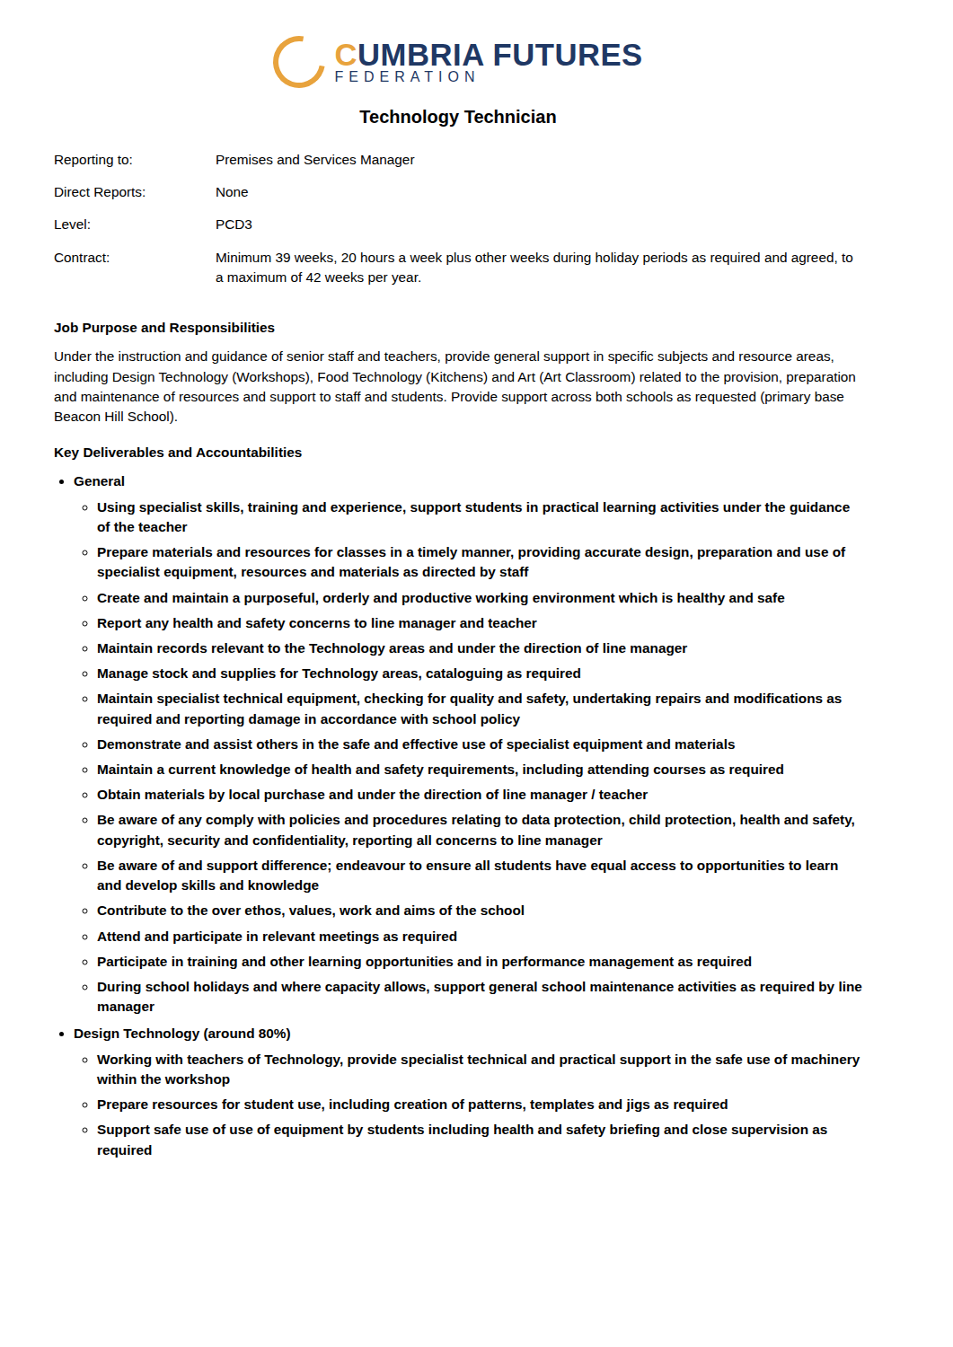CUMBRIA FUTURES
FEDERATION
Technology Technician
| Reporting to: | Premises and Services Manager |
| Direct Reports: | None |
| Level: | PCD3 |
| Contract: | Minimum 39 weeks, 20 hours a week plus other weeks during holiday periods as required and agreed, to a maximum of 42 weeks per year. |
Job Purpose and Responsibilities
Under the instruction and guidance of senior staff and teachers, provide general support in specific subjects and resource areas, including Design Technology (Workshops), Food Technology (Kitchens) and Art (Art Classroom) related to the provision, preparation and maintenance of resources and support to staff and students. Provide support across both schools as requested (primary base Beacon Hill School).
Key Deliverables and Accountabilities
General
Using specialist skills, training and experience, support students in practical learning activities under the guidance of the teacher
Prepare materials and resources for classes in a timely manner, providing accurate design, preparation and use of specialist equipment, resources and materials as directed by staff
Create and maintain a purposeful, orderly and productive working environment which is healthy and safe
Report any health and safety concerns to line manager and teacher
Maintain records relevant to the Technology areas and under the direction of line manager
Manage stock and supplies for Technology areas, cataloguing as required
Maintain specialist technical equipment, checking for quality and safety, undertaking repairs and modifications as required and reporting damage in accordance with school policy
Demonstrate and assist others in the safe and effective use of specialist equipment and materials
Maintain a current knowledge of health and safety requirements, including attending courses as required
Obtain materials by local purchase and under the direction of line manager / teacher
Be aware of any comply with policies and procedures relating to data protection, child protection, health and safety, copyright, security and confidentiality, reporting all concerns to line manager
Be aware of and support difference; endeavour to ensure all students have equal access to opportunities to learn and develop skills and knowledge
Contribute to the over ethos, values, work and aims of the school
Attend and participate in relevant meetings as required
Participate in training and other learning opportunities and in performance management as required
During school holidays and where capacity allows, support general school maintenance activities as required by line manager
Design Technology (around 80%)
Working with teachers of Technology, provide specialist technical and practical support in the safe use of machinery within the workshop
Prepare resources for student use, including creation of patterns, templates and jigs as required
Support safe use of use of equipment by students including health and safety briefing and close supervision as required